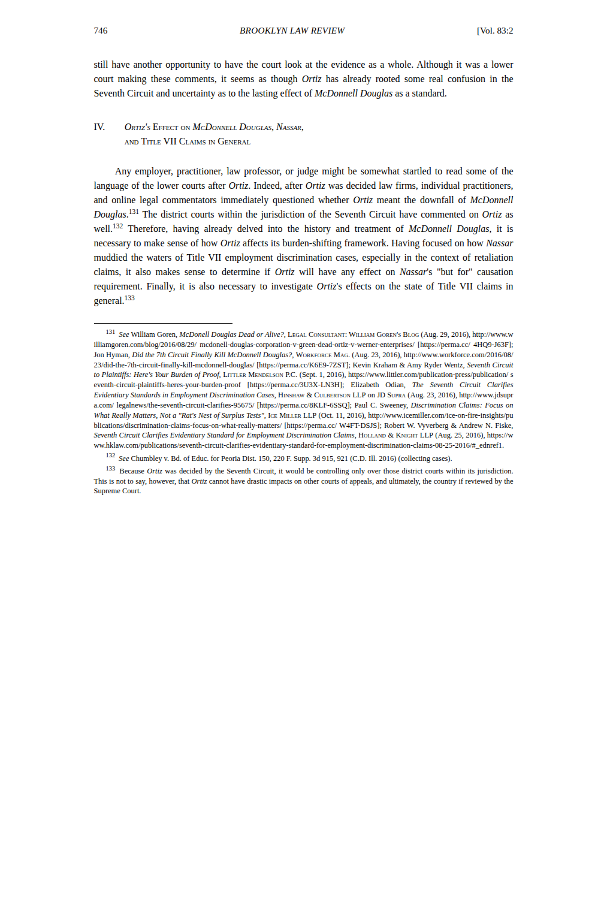746 BROOKLYN LAW REVIEW [Vol. 83:2
still have another opportunity to have the court look at the evidence as a whole. Although it was a lower court making these comments, it seems as though Ortiz has already rooted some real confusion in the Seventh Circuit and uncertainty as to the lasting effect of McDonnell Douglas as a standard.
IV. Ortiz's Effect on McDonnell Douglas, Nassar, and Title VII Claims in General
Any employer, practitioner, law professor, or judge might be somewhat startled to read some of the language of the lower courts after Ortiz. Indeed, after Ortiz was decided law firms, individual practitioners, and online legal commentators immediately questioned whether Ortiz meant the downfall of McDonnell Douglas.131 The district courts within the jurisdiction of the Seventh Circuit have commented on Ortiz as well.132 Therefore, having already delved into the history and treatment of McDonnell Douglas, it is necessary to make sense of how Ortiz affects its burden-shifting framework. Having focused on how Nassar muddied the waters of Title VII employment discrimination cases, especially in the context of retaliation claims, it also makes sense to determine if Ortiz will have any effect on Nassar's "but for" causation requirement. Finally, it is also necessary to investigate Ortiz's effects on the state of Title VII claims in general.133
131 See William Goren, McDonell Douglas Dead or Alive?, Legal Consultant: William Goren's Blog (Aug. 29, 2016), http://www.williamgoren.com/blog/2016/08/29/ mcdonell-douglas-corporation-v-green-dead-ortiz-v-werner-enterprises/ [https://perma.cc/ 4HQ9-J63F]; Jon Hyman, Did the 7th Circuit Finally Kill McDonnell Douglas?, Workforce Mag. (Aug. 23, 2016), http://www.workforce.com/2016/08/23/did-the-7th-circuit-finally-kill-mcdonnell-douglas/ [https://perma.cc/K6E9-7ZST]; Kevin Kraham & Amy Ryder Wentz, Seventh Circuit to Plaintiffs: Here's Your Burden of Proof, Littler Mendelson P.C. (Sept. 1, 2016), https://www.littler.com/publication-press/publication/ seventh-circuit-plaintiffs-heres-your-burden-proof [https://perma.cc/3U3X-LN3H]; Elizabeth Odian, The Seventh Circuit Clarifies Evidentiary Standards in Employment Discrimination Cases, Hinshaw & Culbertson LLP on JD Supra (Aug. 23, 2016), http://www.jdsupra.com/ legalnews/the-seventh-circuit-clarifies-95675/ [https://perma.cc/8KLF-6SSQ]; Paul C. Sweeney, Discrimination Claims: Focus on What Really Matters, Not a "Rat's Nest of Surplus Tests", Ice Miller LLP (Oct. 11, 2016), http://www.icemiller.com/ice-on-fire-insights/publications/discrimination-claims-focus-on-what-really-matters/ [https://perma.cc/ W4FT-DSJS]; Robert W. Vyverberg & Andrew N. Fiske, Seventh Circuit Clarifies Evidentiary Standard for Employment Discrimination Claims, Holland & Knight LLP (Aug. 25, 2016), https://www.hklaw.com/publications/seventh-circuit-clarifies-evidentiary-standard-for-employment-discrimination-claims-08-25-2016/#_ednref1.
132 See Chumbley v. Bd. of Educ. for Peoria Dist. 150, 220 F. Supp. 3d 915, 921 (C.D. Ill. 2016) (collecting cases).
133 Because Ortiz was decided by the Seventh Circuit, it would be controlling only over those district courts within its jurisdiction. This is not to say, however, that Ortiz cannot have drastic impacts on other courts of appeals, and ultimately, the country if reviewed by the Supreme Court.